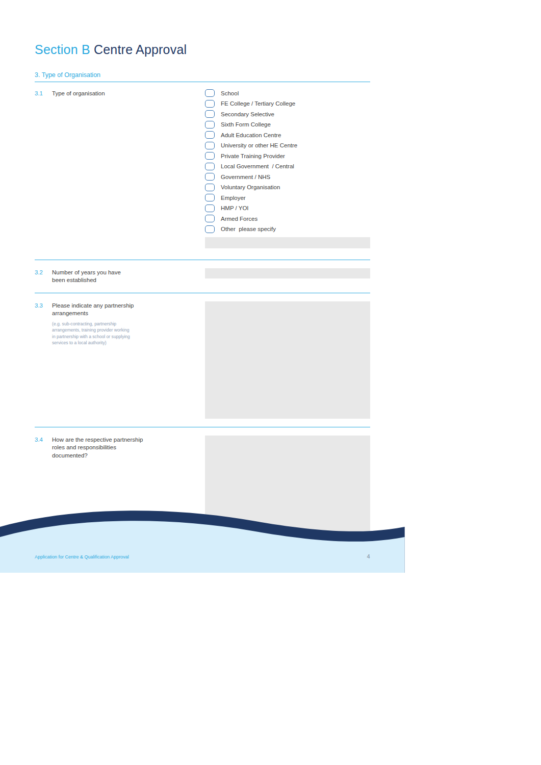Section B Centre Approval
3. Type of Organisation
| 3.1 | Type of organisation | School FE College / Tertiary College Secondary Selective Sixth Form College Adult Education Centre University or other HE Centre Private Training Provider Local Government / Central Government / NHS Voluntary Organisation Employer HMP / YOI Armed Forces Other please specify |
| 3.2 | Number of years you have been established | |
| 3.3 | Please indicate any partnership arrangements (e.g. sub-contracting, partnership arrangements, training provider working in partnership with a school or supplying services to a local authority) | |
| 3.4 | How are the respective partnership roles and responsibilities documented? | |
Application for Centre & Qualification Approval 4